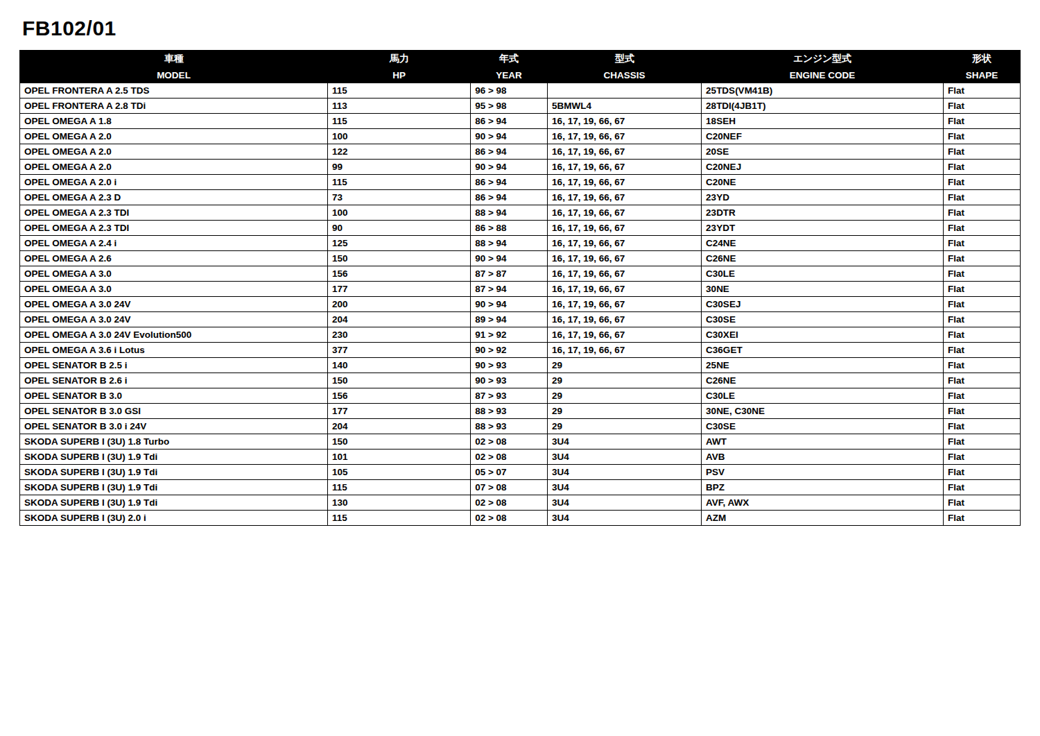FB102/01
| 車種 | 馬力 | 年式 | 型式 | エンジン型式 | 形状 |
| --- | --- | --- | --- | --- | --- |
| MODEL | HP | YEAR | CHASSIS | ENGINE CODE | SHAPE |
| OPEL FRONTERA A 2.5 TDS | 115 | 96 > 98 | | 25TDS(VM41B) | Flat |
| OPEL FRONTERA A 2.8 TDi | 113 | 95 > 98 | 5BMWL4 | 28TDI(4JB1T) | Flat |
| OPEL OMEGA A 1.8 | 115 | 86 > 94 | 16, 17, 19, 66, 67 | 18SEH | Flat |
| OPEL OMEGA A 2.0 | 100 | 90 > 94 | 16, 17, 19, 66, 67 | C20NEF | Flat |
| OPEL OMEGA A 2.0 | 122 | 86 > 94 | 16, 17, 19, 66, 67 | 20SE | Flat |
| OPEL OMEGA A 2.0 | 99 | 90 > 94 | 16, 17, 19, 66, 67 | C20NEJ | Flat |
| OPEL OMEGA A 2.0 i | 115 | 86 > 94 | 16, 17, 19, 66, 67 | C20NE | Flat |
| OPEL OMEGA A 2.3 D | 73 | 86 > 94 | 16, 17, 19, 66, 67 | 23YD | Flat |
| OPEL OMEGA A 2.3 TDI | 100 | 88 > 94 | 16, 17, 19, 66, 67 | 23DTR | Flat |
| OPEL OMEGA A 2.3 TDI | 90 | 86 > 88 | 16, 17, 19, 66, 67 | 23YDT | Flat |
| OPEL OMEGA A 2.4 i | 125 | 88 > 94 | 16, 17, 19, 66, 67 | C24NE | Flat |
| OPEL OMEGA A 2.6 | 150 | 90 > 94 | 16, 17, 19, 66, 67 | C26NE | Flat |
| OPEL OMEGA A 3.0 | 156 | 87 > 87 | 16, 17, 19, 66, 67 | C30LE | Flat |
| OPEL OMEGA A 3.0 | 177 | 87 > 94 | 16, 17, 19, 66, 67 | 30NE | Flat |
| OPEL OMEGA A 3.0 24V | 200 | 90 > 94 | 16, 17, 19, 66, 67 | C30SEJ | Flat |
| OPEL OMEGA A 3.0 24V | 204 | 89 > 94 | 16, 17, 19, 66, 67 | C30SE | Flat |
| OPEL OMEGA A 3.0 24V Evolution500 | 230 | 91 > 92 | 16, 17, 19, 66, 67 | C30XEI | Flat |
| OPEL OMEGA A 3.6 i Lotus | 377 | 90 > 92 | 16, 17, 19, 66, 67 | C36GET | Flat |
| OPEL SENATOR B 2.5 i | 140 | 90 > 93 | 29 | 25NE | Flat |
| OPEL SENATOR B 2.6 i | 150 | 90 > 93 | 29 | C26NE | Flat |
| OPEL SENATOR B 3.0 | 156 | 87 > 93 | 29 | C30LE | Flat |
| OPEL SENATOR B 3.0 GSI | 177 | 88 > 93 | 29 | 30NE, C30NE | Flat |
| OPEL SENATOR B 3.0 i 24V | 204 | 88 > 93 | 29 | C30SE | Flat |
| SKODA SUPERB I (3U) 1.8 Turbo | 150 | 02 > 08 | 3U4 | AWT | Flat |
| SKODA SUPERB I (3U) 1.9 Tdi | 101 | 02 > 08 | 3U4 | AVB | Flat |
| SKODA SUPERB I (3U) 1.9 Tdi | 105 | 05 > 07 | 3U4 | PSV | Flat |
| SKODA SUPERB I (3U) 1.9 Tdi | 115 | 07 > 08 | 3U4 | BPZ | Flat |
| SKODA SUPERB I (3U) 1.9 Tdi | 130 | 02 > 08 | 3U4 | AVF, AWX | Flat |
| SKODA SUPERB I (3U) 2.0 i | 115 | 02 > 08 | 3U4 | AZM | Flat |